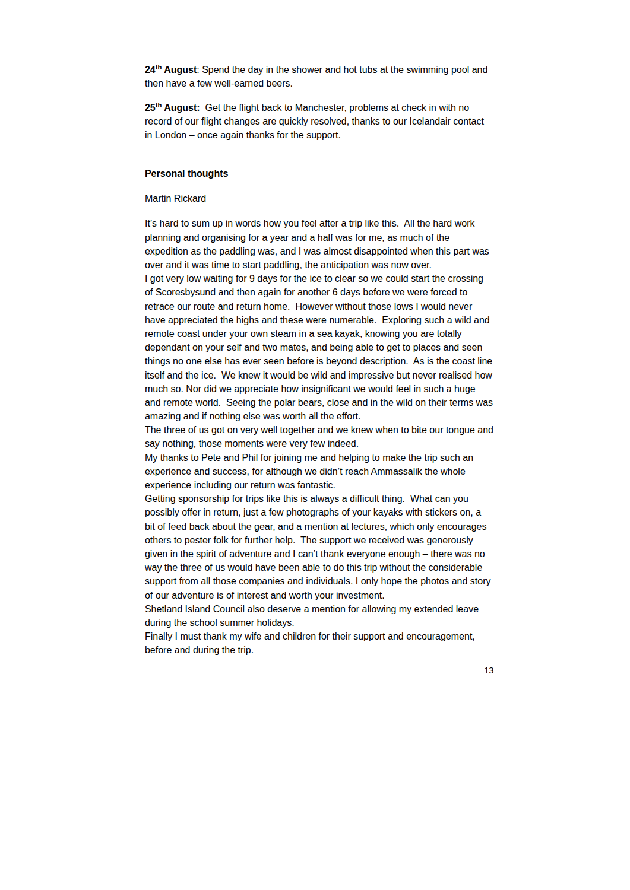24th August: Spend the day in the shower and hot tubs at the swimming pool and then have a few well-earned beers.
25th August: Get the flight back to Manchester, problems at check in with no record of our flight changes are quickly resolved, thanks to our Icelandair contact in London – once again thanks for the support.
Personal thoughts
Martin Rickard
It’s hard to sum up in words how you feel after a trip like this. All the hard work planning and organising for a year and a half was for me, as much of the expedition as the paddling was, and I was almost disappointed when this part was over and it was time to start paddling, the anticipation was now over.
I got very low waiting for 9 days for the ice to clear so we could start the crossing of Scoresbysund and then again for another 6 days before we were forced to retrace our route and return home. However without those lows I would never have appreciated the highs and these were numerable. Exploring such a wild and remote coast under your own steam in a sea kayak, knowing you are totally dependant on your self and two mates, and being able to get to places and seen things no one else has ever seen before is beyond description. As is the coast line itself and the ice. We knew it would be wild and impressive but never realised how much so. Nor did we appreciate how insignificant we would feel in such a huge and remote world. Seeing the polar bears, close and in the wild on their terms was amazing and if nothing else was worth all the effort.
The three of us got on very well together and we knew when to bite our tongue and say nothing, those moments were very few indeed.
My thanks to Pete and Phil for joining me and helping to make the trip such an experience and success, for although we didn’t reach Ammassalik the whole experience including our return was fantastic.
Getting sponsorship for trips like this is always a difficult thing. What can you possibly offer in return, just a few photographs of your kayaks with stickers on, a bit of feed back about the gear, and a mention at lectures, which only encourages others to pester folk for further help. The support we received was generously given in the spirit of adventure and I can’t thank everyone enough – there was no way the three of us would have been able to do this trip without the considerable support from all those companies and individuals. I only hope the photos and story of our adventure is of interest and worth your investment.
Shetland Island Council also deserve a mention for allowing my extended leave during the school summer holidays.
Finally I must thank my wife and children for their support and encouragement, before and during the trip.
13